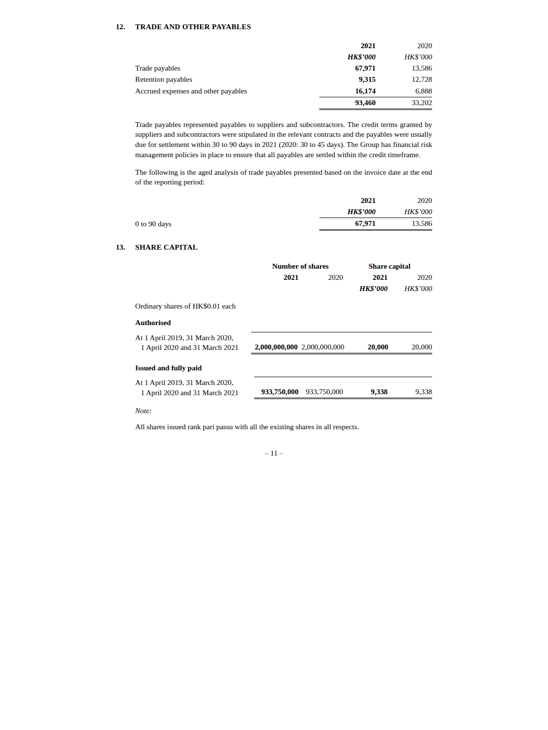12. TRADE AND OTHER PAYABLES
| | 2021 | 2020 |
| | HK$’000 | HK$’000 |
| Trade payables | 67,971 | 13,586 |
| Retention payables | 9,315 | 12,728 |
| Accrued expenses and other payables | 16,174 | 6,888 |
| | 93,460 | 33,202 |
Trade payables represented payables to suppliers and subcontractors. The credit terms granted by suppliers and subcontractors were stipulated in the relevant contracts and the payables were usually due for settlement within 30 to 90 days in 2021 (2020: 30 to 45 days). The Group has financial risk management policies in place to ensure that all payables are settled within the credit timeframe.
The following is the aged analysis of trade payables presented based on the invoice date at the end of the reporting period:
| | 2021 | 2020 |
| | HK$’000 | HK$’000 |
| 0 to 90 days | 67,971 | 13,586 |
13. SHARE CAPITAL
| | Number of shares | Share capital |
| | 2021 | 2020 | 2021 | 2020 |
| | | | HK$’000 | HK$’000 |
Ordinary shares of HK$0.01 each
Authorised
| At 1 April 2019, 31 March 2020, 1 April 2020 and 31 March 2021 | 2,000,000,000 | 2,000,000,000 | 20,000 | 20,000 |
Issued and fully paid
| At 1 April 2019, 31 March 2020, 1 April 2020 and 31 March 2021 | 933,750,000 | 933,750,000 | 9,338 | 9,338 |
Note:
All shares issued rank pari passu with all the existing shares in all respects.
– 11 –